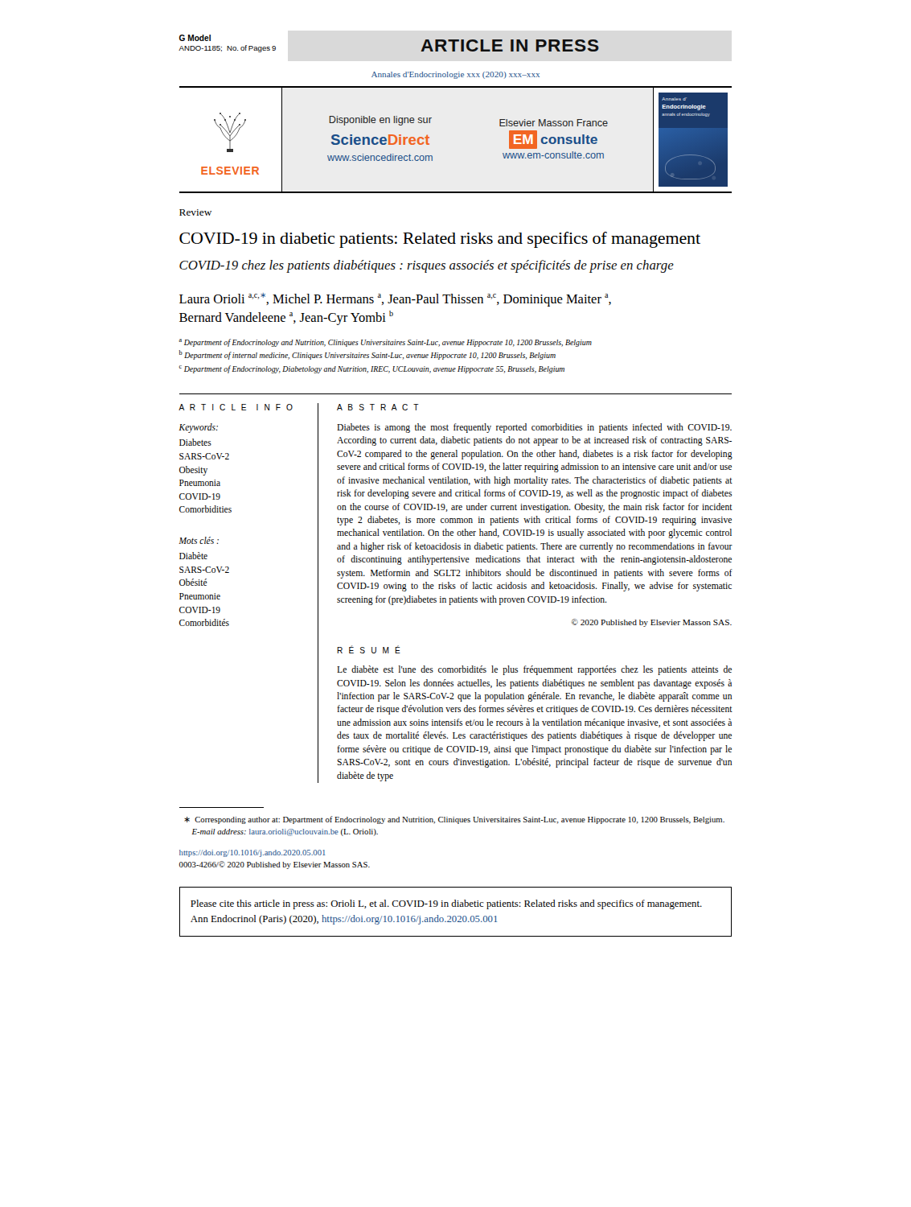G Model
ANDO-1185; No. of Pages 9
ARTICLE IN PRESS
Annales d'Endocrinologie xxx (2020) xxx–xxx
ELSEVIER
Disponible en ligne sur
ScienceDirect
www.sciencedirect.com
Elsevier Masson France
EMconsulte
www.em-consulte.com
Annales d'
Endocrinologie
annals of endocrinology
Review
COVID-19 in diabetic patients: Related risks and specifics of management
COVID-19 chez les patients diabétiques : risques associés et spécificités de prise en charge
Laura Orioli a,c,∗, Michel P. Hermans a, Jean-Paul Thissen a,c, Dominique Maiter a,
Bernard Vandeleene a, Jean-Cyr Yombi b
a Department of Endocrinology and Nutrition, Cliniques Universitaires Saint-Luc, avenue Hippocrate 10, 1200 Brussels, Belgium
b Department of internal medicine, Cliniques Universitaires Saint-Luc, avenue Hippocrate 10, 1200 Brussels, Belgium
c Department of Endocrinology, Diabetology and Nutrition, IREC, UCLouvain, avenue Hippocrate 55, Brussels, Belgium
A R T I C L E I N F O
Keywords:
Diabetes
SARS-CoV-2
Obesity
Pneumonia
COVID-19
Comorbidities
Mots clés :
Diabète
SARS-CoV-2
Obésité
Pneumonie
COVID-19
Comorbidités
A B S T R A C T
Diabetes is among the most frequently reported comorbidities in patients infected with COVID-19. According to current data, diabetic patients do not appear to be at increased risk of contracting SARS-CoV-2 compared to the general population. On the other hand, diabetes is a risk factor for developing severe and critical forms of COVID-19, the latter requiring admission to an intensive care unit and/or use of invasive mechanical ventilation, with high mortality rates. The characteristics of diabetic patients at risk for developing severe and critical forms of COVID-19, as well as the prognostic impact of diabetes on the course of COVID-19, are under current investigation. Obesity, the main risk factor for incident type 2 diabetes, is more common in patients with critical forms of COVID-19 requiring invasive mechanical ventilation. On the other hand, COVID-19 is usually associated with poor glycemic control and a higher risk of ketoacidosis in diabetic patients. There are currently no recommendations in favour of discontinuing antihypertensive medications that interact with the renin-angiotensin-aldosterone system. Metformin and SGLT2 inhibitors should be discontinued in patients with severe forms of COVID-19 owing to the risks of lactic acidosis and ketoacidosis. Finally, we advise for systematic screening for (pre)diabetes in patients with proven COVID-19 infection.
© 2020 Published by Elsevier Masson SAS.
R É S U M É
Le diabète est l'une des comorbidités le plus fréquemment rapportées chez les patients atteints de COVID-19. Selon les données actuelles, les patients diabétiques ne semblent pas davantage exposés à l'infection par le SARS-CoV-2 que la population générale. En revanche, le diabète apparaît comme un facteur de risque d'évolution vers des formes sévères et critiques de COVID-19. Ces dernières nécessitent une admission aux soins intensifs et/ou le recours à la ventilation mécanique invasive, et sont associées à des taux de mortalité élevés. Les caractéristiques des patients diabétiques à risque de développer une forme sévère ou critique de COVID-19, ainsi que l'impact pronostique du diabète sur l'infection par le SARS-CoV-2, sont en cours d'investigation. L'obésité, principal facteur de risque de survenue d'un diabète de type
∗ Corresponding author at: Department of Endocrinology and Nutrition, Cliniques Universitaires Saint-Luc, avenue Hippocrate 10, 1200 Brussels, Belgium.
E-mail address: laura.orioli@uclouvain.be (L. Orioli).
https://doi.org/10.1016/j.ando.2020.05.001
0003-4266/© 2020 Published by Elsevier Masson SAS.
Please cite this article in press as: Orioli L, et al. COVID-19 in diabetic patients: Related risks and specifics of management. Ann Endocrinol (Paris) (2020), https://doi.org/10.1016/j.ando.2020.05.001